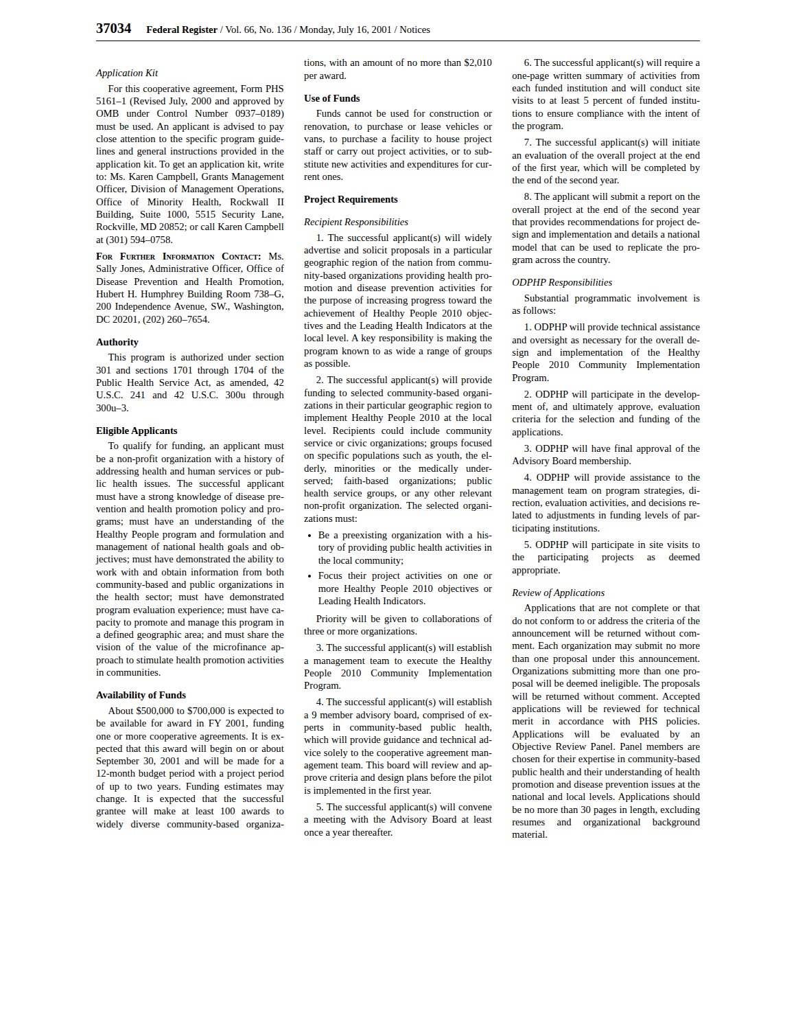37034 Federal Register / Vol. 66, No. 136 / Monday, July 16, 2001 / Notices
Application Kit
For this cooperative agreement, Form PHS 5161–1 (Revised July, 2000 and approved by OMB under Control Number 0937–0189) must be used. An applicant is advised to pay close attention to the specific program guidelines and general instructions provided in the application kit. To get an application kit, write to: Ms. Karen Campbell, Grants Management Officer, Division of Management Operations, Office of Minority Health, Rockwall II Building, Suite 1000, 5515 Security Lane, Rockville, MD 20852; or call Karen Campbell at (301) 594–0758.
For Further Information Contact: Ms. Sally Jones, Administrative Officer, Office of Disease Prevention and Health Promotion, Hubert H. Humphrey Building Room 738–G, 200 Independence Avenue, SW., Washington, DC 20201, (202) 260–7654.
Authority
This program is authorized under section 301 and sections 1701 through 1704 of the Public Health Service Act, as amended, 42 U.S.C. 241 and 42 U.S.C. 300u through 300u–3.
Eligible Applicants
To qualify for funding, an applicant must be a non-profit organization with a history of addressing health and human services or public health issues. The successful applicant must have a strong knowledge of disease prevention and health promotion policy and programs; must have an understanding of the Healthy People program and formulation and management of national health goals and objectives; must have demonstrated the ability to work with and obtain information from both community-based and public organizations in the health sector; must have demonstrated program evaluation experience; must have capacity to promote and manage this program in a defined geographic area; and must share the vision of the value of the microfinance approach to stimulate health promotion activities in communities.
Availability of Funds
About $500,000 to $700,000 is expected to be available for award in FY 2001, funding one or more cooperative agreements. It is expected that this award will begin on or about September 30, 2001 and will be made for a 12-month budget period with a project period of up to two years. Funding estimates may change. It is expected that the successful grantee will make at least 100 awards to widely diverse community-based organizations, with an amount of no more than $2,010 per award.
Use of Funds
Funds cannot be used for construction or renovation, to purchase or lease vehicles or vans, to purchase a facility to house project staff or carry out project activities, or to substitute new activities and expenditures for current ones.
Project Requirements
Recipient Responsibilities
1. The successful applicant(s) will widely advertise and solicit proposals in a particular geographic region of the nation from community-based organizations providing health promotion and disease prevention activities for the purpose of increasing progress toward the achievement of Healthy People 2010 objectives and the Leading Health Indicators at the local level. A key responsibility is making the program known to as wide a range of groups as possible.
2. The successful applicant(s) will provide funding to selected community-based organizations in their particular geographic region to implement Healthy People 2010 at the local level. Recipients could include community service or civic organizations; groups focused on specific populations such as youth, the elderly, minorities or the medically under-served; faith-based organizations; public health service groups, or any other relevant non-profit organization. The selected organizations must:
Be a preexisting organization with a history of providing public health activities in the local community;
Focus their project activities on one or more Healthy People 2010 objectives or Leading Health Indicators.
Priority will be given to collaborations of three or more organizations.
3. The successful applicant(s) will establish a management team to execute the Healthy People 2010 Community Implementation Program.
4. The successful applicant(s) will establish a 9 member advisory board, comprised of experts in community-based public health, which will provide guidance and technical advice solely to the cooperative agreement management team. This board will review and approve criteria and design plans before the pilot is implemented in the first year.
5. The successful applicant(s) will convene a meeting with the Advisory Board at least once a year thereafter.
6. The successful applicant(s) will require a one-page written summary of activities from each funded institution and will conduct site visits to at least 5 percent of funded institutions to ensure compliance with the intent of the program.
7. The successful applicant(s) will initiate an evaluation of the overall project at the end of the first year, which will be completed by the end of the second year.
8. The applicant will submit a report on the overall project at the end of the second year that provides recommendations for project design and implementation and details a national model that can be used to replicate the program across the country.
ODPHP Responsibilities
Substantial programmatic involvement is as follows:
1. ODPHP will provide technical assistance and oversight as necessary for the overall design and implementation of the Healthy People 2010 Community Implementation Program.
2. ODPHP will participate in the development of, and ultimately approve, evaluation criteria for the selection and funding of the applications.
3. ODPHP will have final approval of the Advisory Board membership.
4. ODPHP will provide assistance to the management team on program strategies, direction, evaluation activities, and decisions related to adjustments in funding levels of participating institutions.
5. ODPHP will participate in site visits to the participating projects as deemed appropriate.
Review of Applications
Applications that are not complete or that do not conform to or address the criteria of the announcement will be returned without comment. Each organization may submit no more than one proposal under this announcement. Organizations submitting more than one proposal will be deemed ineligible. The proposals will be returned without comment. Accepted applications will be reviewed for technical merit in accordance with PHS policies. Applications will be evaluated by an Objective Review Panel. Panel members are chosen for their expertise in community-based public health and their understanding of health promotion and disease prevention issues at the national and local levels. Applications should be no more than 30 pages in length, excluding resumes and organizational background material.